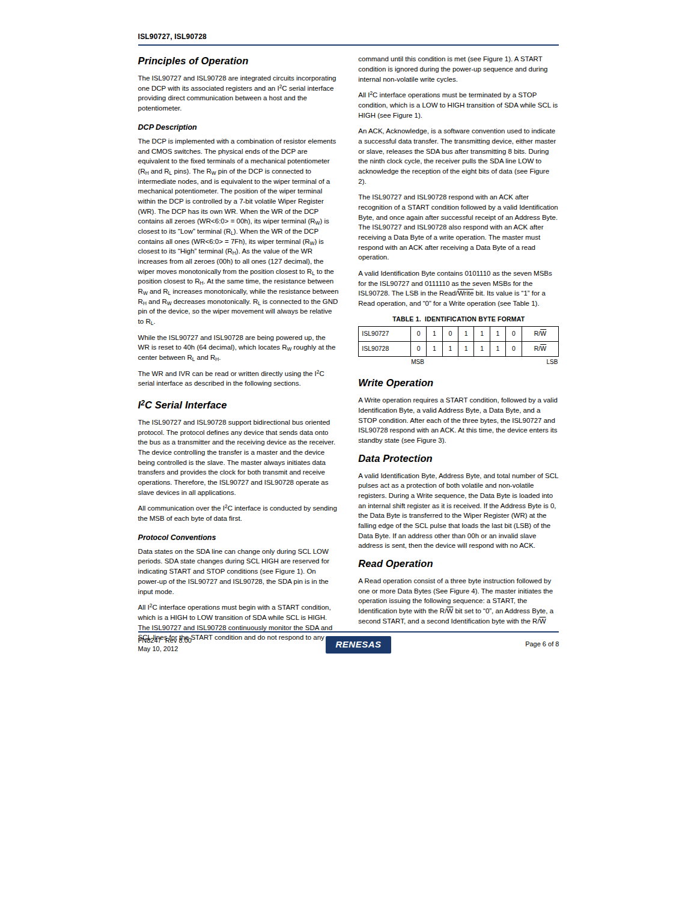ISL90727, ISL90728
Principles of Operation
The ISL90727 and ISL90728 are integrated circuits incorporating one DCP with its associated registers and an I2C serial interface providing direct communication between a host and the potentiometer.
DCP Description
The DCP is implemented with a combination of resistor elements and CMOS switches. The physical ends of the DCP are equivalent to the fixed terminals of a mechanical potentiometer (RH and RL pins). The RW pin of the DCP is connected to intermediate nodes, and is equivalent to the wiper terminal of a mechanical potentiometer. The position of the wiper terminal within the DCP is controlled by a 7-bit volatile Wiper Register (WR). The DCP has its own WR. When the WR of the DCP contains all zeroes (WR<6:0> = 00h), its wiper terminal (RW) is closest to its “Low” terminal (RL). When the WR of the DCP contains all ones (WR<6:0> = 7Fh), its wiper terminal (RW) is closest to its “High” terminal (RH). As the value of the WR increases from all zeroes (00h) to all ones (127 decimal), the wiper moves monotonically from the position closest to RL to the position closest to RH. At the same time, the resistance between RW and RL increases monotonically, while the resistance between RH and RW decreases monotonically. RL is connected to the GND pin of the device, so the wiper movement will always be relative to RL.
While the ISL90727 and ISL90728 are being powered up, the WR is reset to 40h (64 decimal), which locates RW roughly at the center between RL and RH.
The WR and IVR can be read or written directly using the I2C serial interface as described in the following sections.
I2C Serial Interface
The ISL90727 and ISL90728 support bidirectional bus oriented protocol. The protocol defines any device that sends data onto the bus as a transmitter and the receiving device as the receiver. The device controlling the transfer is a master and the device being controlled is the slave. The master always initiates data transfers and provides the clock for both transmit and receive operations. Therefore, the ISL90727 and ISL90728 operate as slave devices in all applications.
All communication over the I2C interface is conducted by sending the MSB of each byte of data first.
Protocol Conventions
Data states on the SDA line can change only during SCL LOW periods. SDA state changes during SCL HIGH are reserved for indicating START and STOP conditions (see Figure 1). On power-up of the ISL90727 and ISL90728, the SDA pin is in the input mode.
All I2C interface operations must begin with a START condition, which is a HIGH to LOW transition of SDA while SCL is HIGH. The ISL90727 and ISL90728 continuously monitor the SDA and SCL lines for the START condition and do not respond to any
command until this condition is met (see Figure 1). A START condition is ignored during the power-up sequence and during internal non-volatile write cycles.
All I2C interface operations must be terminated by a STOP condition, which is a LOW to HIGH transition of SDA while SCL is HIGH (see Figure 1).
An ACK, Acknowledge, is a software convention used to indicate a successful data transfer. The transmitting device, either master or slave, releases the SDA bus after transmitting 8 bits. During the ninth clock cycle, the receiver pulls the SDA line LOW to acknowledge the reception of the eight bits of data (see Figure 2).
The ISL90727 and ISL90728 respond with an ACK after recognition of a START condition followed by a valid Identification Byte, and once again after successful receipt of an Address Byte. The ISL90727 and ISL90728 also respond with an ACK after receiving a Data Byte of a write operation. The master must respond with an ACK after receiving a Data Byte of a read operation.
A valid Identification Byte contains 0101110 as the seven MSBs for the ISL90727 and 0111110 as the seven MSBs for the ISL90728. The LSB in the Read/Write bit. Its value is “1” for a Read operation, and “0” for a Write operation (see Table 1).
TABLE 1. IDENTIFICATION BYTE FORMAT
| ISL90727 | 0 | 1 | 0 | 1 | 1 | 1 | 0 | R/ W |
| ISL90728 | 0 | 1 | 1 | 1 | 1 | 1 | 0 | R/ W |
MSB LSB
Write Operation
A Write operation requires a START condition, followed by a valid Identification Byte, a valid Address Byte, a Data Byte, and a STOP condition. After each of the three bytes, the ISL90727 and ISL90728 respond with an ACK. At this time, the device enters its standby state (see Figure 3).
Data Protection
A valid Identification Byte, Address Byte, and total number of SCL pulses act as a protection of both volatile and non-volatile registers. During a Write sequence, the Data Byte is loaded into an internal shift register as it is received. If the Address Byte is 0, the Data Byte is transferred to the Wiper Register (WR) at the falling edge of the SCL pulse that loads the last bit (LSB) of the Data Byte. If an address other than 00h or an invalid slave address is sent, then the device will respond with no ACK.
Read Operation
A Read operation consist of a three byte instruction followed by one or more Data Bytes (See Figure 4). The master initiates the operation issuing the following sequence: a START, the Identification byte with the R/W bit set to “0”, an Address Byte, a second START, and a second Identification byte with the R/W
FN8247 Rev 8.00
May 10, 2012
RENESAS
Page 6 of 8